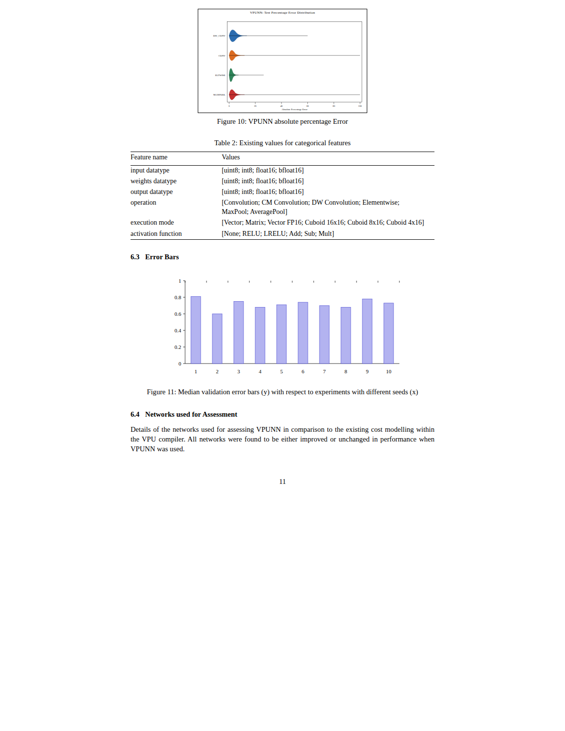VPUNN: Test Percentage Error Distribution
DW_CONV CONV ELTWISE MAXPOOL 0 20 40 60 80 100 Absolute Percentage Error
Figure 10: VPUNN absolute percentage Error
Table 2: Existing values for categorical features
| Feature name | Values |
| --- | --- |
| input datatype | [uint8; int8; float16; bfloat16] |
| weights datatype | [uint8; int8; float16; bfloat16] |
| output datatype | [uint8; int8; float16; bfloat16] |
| operation | [Convolution; CM Convolution; DW Convolution; Elementwise; MaxPool; AveragePool] |
| execution mode | [Vector; Matrix; Vector FP16; Cuboid 16x16; Cuboid 8x16; Cuboid 4x16] |
| activation function | [None; RELU; LRELU; Add; Sub; Mult] |
6.3 Error Bars
0 0.2 0.4 0.6 0.8 1 1 2 3 4 5 6 7 8 9 10
Figure 11: Median validation error bars (y) with respect to experiments with different seeds (x)
6.4 Networks used for Assessment
Details of the networks used for assessing VPUNN in comparison to the existing cost modelling within the VPU compiler. All networks were found to be either improved or unchanged in performance when VPUNN was used.
11